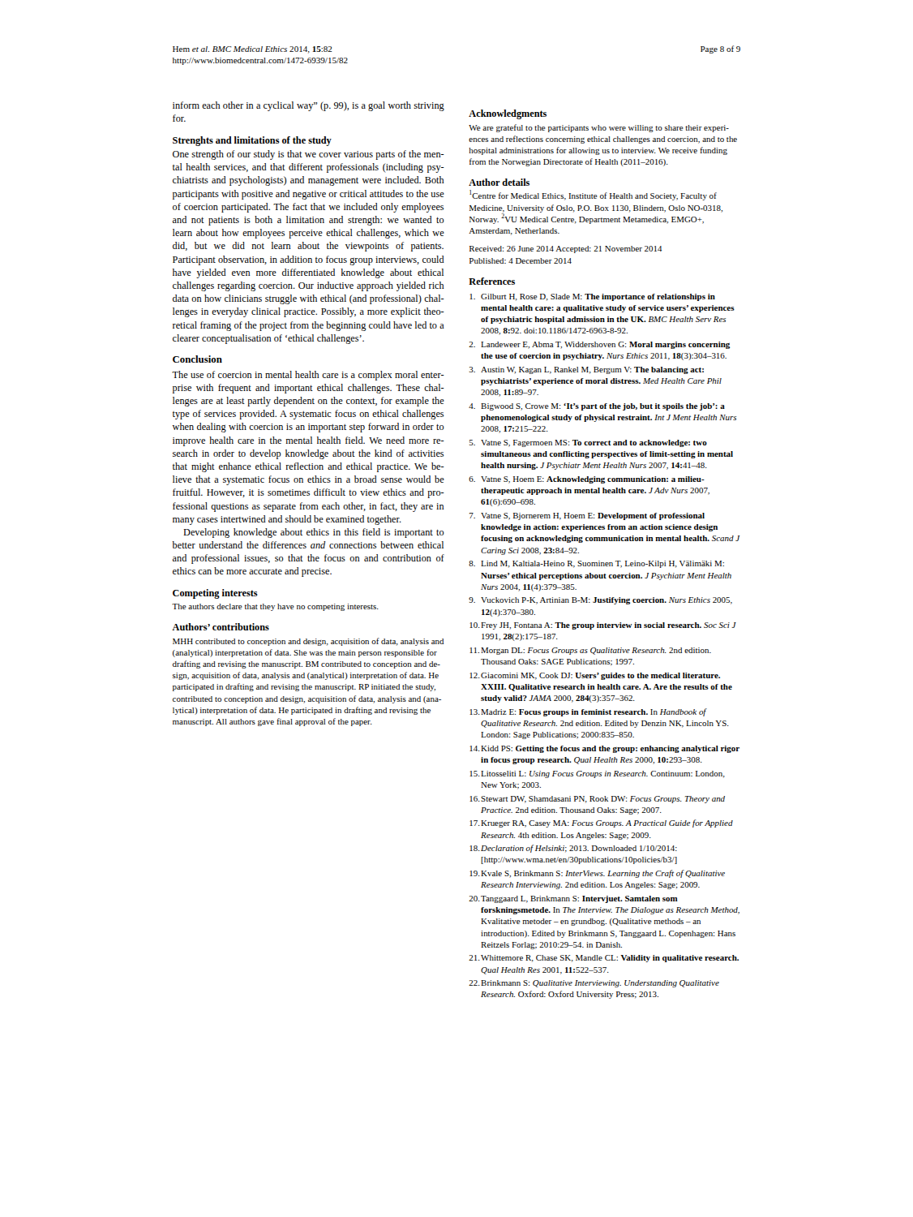Hem et al. BMC Medical Ethics 2014, 15:82
http://www.biomedcentral.com/1472-6939/15/82
Page 8 of 9
inform each other in a cyclical way” (p. 99), is a goal worth striving for.
Strenghts and limitations of the study
One strength of our study is that we cover various parts of the mental health services, and that different professionals (including psychiatrists and psychologists) and management were included. Both participants with positive and negative or critical attitudes to the use of coercion participated. The fact that we included only employees and not patients is both a limitation and strength: we wanted to learn about how employees perceive ethical challenges, which we did, but we did not learn about the viewpoints of patients. Participant observation, in addition to focus group interviews, could have yielded even more differentiated knowledge about ethical challenges regarding coercion. Our inductive approach yielded rich data on how clinicians struggle with ethical (and professional) challenges in everyday clinical practice. Possibly, a more explicit theoretical framing of the project from the beginning could have led to a clearer conceptualisation of ‘ethical challenges’.
Conclusion
The use of coercion in mental health care is a complex moral enterprise with frequent and important ethical challenges. These challenges are at least partly dependent on the context, for example the type of services provided. A systematic focus on ethical challenges when dealing with coercion is an important step forward in order to improve health care in the mental health field. We need more research in order to develop knowledge about the kind of activities that might enhance ethical reflection and ethical practice. We believe that a systematic focus on ethics in a broad sense would be fruitful. However, it is sometimes difficult to view ethics and professional questions as separate from each other, in fact, they are in many cases intertwined and should be examined together.
Developing knowledge about ethics in this field is important to better understand the differences and connections between ethical and professional issues, so that the focus on and contribution of ethics can be more accurate and precise.
Competing interests
The authors declare that they have no competing interests.
Authors’ contributions
MHH contributed to conception and design, acquisition of data, analysis and (analytical) interpretation of data. She was the main person responsible for drafting and revising the manuscript. BM contributed to conception and design, acquisition of data, analysis and (analytical) interpretation of data. He participated in drafting and revising the manuscript. RP initiated the study, contributed to conception and design, acquisition of data, analysis and (analytical) interpretation of data. He participated in drafting and revising the manuscript. All authors gave final approval of the paper.
Acknowledgments
We are grateful to the participants who were willing to share their experiences and reflections concerning ethical challenges and coercion, and to the hospital administrations for allowing us to interview. We receive funding from the Norwegian Directorate of Health (2011–2016).
Author details
1Centre for Medical Ethics, Institute of Health and Society, Faculty of Medicine, University of Oslo, P.O. Box 1130, Blindern, Oslo NO-0318, Norway. 2VU Medical Centre, Department Metamedica, EMGO+, Amsterdam, Netherlands.
Received: 26 June 2014 Accepted: 21 November 2014
Published: 4 December 2014
References
Gilburt H, Rose D, Slade M: The importance of relationships in mental health care: a qualitative study of service users’ experiences of psychiatric hospital admission in the UK. BMC Health Serv Res 2008, 8: 92. doi:10.1186/1472-6963-8-92.
Landeweer E, Abma T, Widdershoven G: Moral margins concerning the use of coercion in psychiatry. Nurs Ethics 2011, 18(3):304–316.
Austin W, Kagan L, Rankel M, Bergum V: The balancing act: psychiatrists’ experience of moral distress. Med Health Care Phil 2008, 11: 89–97.
Bigwood S, Crowe M: ‘It’s part of the job, but it spoils the job’: a phenomenological study of physical restraint. Int J Ment Health Nurs 2008, 17: 215–222.
Vatne S, Fagermoen MS: To correct and to acknowledge: two simultaneous and conflicting perspectives of limit-setting in mental health nursing. J Psychiatr Ment Health Nurs 2007, 14: 41–48.
Vatne S, Hoem E: Acknowledging communication: a milieu-therapeutic approach in mental health care. J Adv Nurs 2007, 61(6):690–698.
Vatne S, Bjornerem H, Hoem E: Development of professional knowledge in action: experiences from an action science design focusing on acknowledging communication in mental health. Scand J Caring Sci 2008, 23: 84–92.
Lind M, Kaltiala-Heino R, Suominen T, Leino-Kilpi H, Välimäki M: Nurses’ ethical perceptions about coercion. J Psychiatr Ment Health Nurs 2004, 11(4):379–385.
Vuckovich P-K, Artinian B-M: Justifying coercion. Nurs Ethics 2005, 12(4):370–380.
Frey JH, Fontana A: The group interview in social research. Soc Sci J 1991, 28(2):175–187.
Morgan DL: Focus Groups as Qualitative Research. 2nd edition. Thousand Oaks: SAGE Publications; 1997.
Giacomini MK, Cook DJ: Users’ guides to the medical literature. XXIII. Qualitative research in health care. A. Are the results of the study valid? JAMA 2000, 284(3):357–362.
Madriz E: Focus groups in feminist research. In Handbook of Qualitative Research. 2nd edition. Edited by Denzin NK, Lincoln YS. London: Sage Publications; 2000:835–850.
Kidd PS: Getting the focus and the group: enhancing analytical rigor in focus group research. Qual Health Res 2000, 10: 293–308.
Litosseliti L: Using Focus Groups in Research. Continuum: London, New York; 2003.
Stewart DW, Shamdasani PN, Rook DW: Focus Groups. Theory and Practice. 2nd edition. Thousand Oaks: Sage; 2007.
Krueger RA, Casey MA: Focus Groups. A Practical Guide for Applied Research. 4th edition. Los Angeles: Sage; 2009.
Declaration of Helsinki; 2013. Downloaded 1/10/2014: [http://www.wma.net/en/30publications/10policies/b3/]
Kvale S, Brinkmann S: InterViews. Learning the Craft of Qualitative Research Interviewing. 2nd edition. Los Angeles: Sage; 2009.
Tanggaard L, Brinkmann S: Intervjuet. Samtalen som forskningsmetode. In The Interview. The Dialogue as Research Method, Kvalitative metoder – en grundbog. (Qualitative methods – an introduction). Edited by Brinkmann S, Tanggaard L. Copenhagen: Hans Reitzels Forlag; 2010:29–54. in Danish.
Whittemore R, Chase SK, Mandle CL: Validity in qualitative research. Qual Health Res 2001, 11: 522–537.
Brinkmann S: Qualitative Interviewing. Understanding Qualitative Research. Oxford: Oxford University Press; 2013.